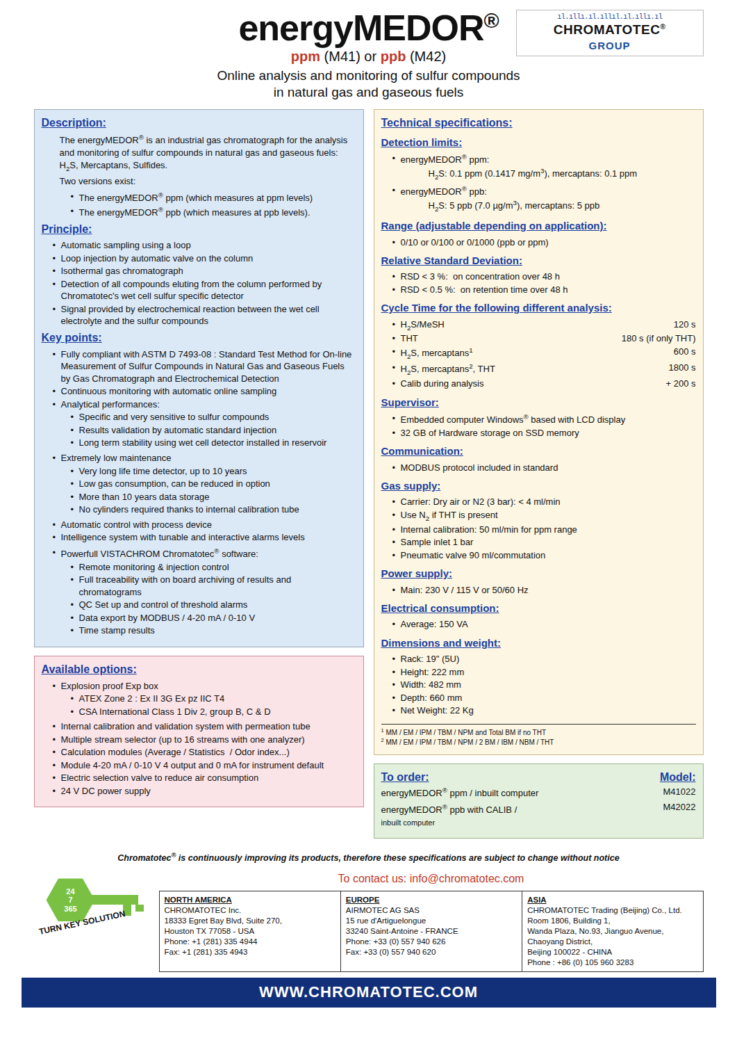ıl.ıllı.ıl.ıllıl.ıl.ıllı.ıl
CHROMATOTEC®
GROUP
energyMEDOR®
ppm (M41) or ppb (M42)
Online analysis and monitoring of sulfur compounds
in natural gas and gaseous fuels
Description:
The energyMEDOR® is an industrial gas chromatograph for the analysis and monitoring of sulfur compounds in natural gas and gaseous fuels: H2S, Mercaptans, Sulfides.
Two versions exist:
The energyMEDOR® ppm (which measures at ppm levels)
The energyMEDOR® ppb (which measures at ppb levels).
Principle:
Automatic sampling using a loop
Loop injection by automatic valve on the column
Isothermal gas chromatograph
Detection of all compounds eluting from the column performed by Chromatotec's wet cell sulfur specific detector
Signal provided by electrochemical reaction between the wet cell electrolyte and the sulfur compounds
Key points:
Fully compliant with ASTM D 7493-08 : Standard Test Method for On-line Measurement of Sulfur Compounds in Natural Gas and Gaseous Fuels by Gas Chromatograph and Electrochemical Detection
Continuous monitoring with automatic online sampling
Analytical performances:
Specific and very sensitive to sulfur compounds
Results validation by automatic standard injection
Long term stability using wet cell detector installed in reservoir
Extremely low maintenance
Very long life time detector, up to 10 years
Low gas consumption, can be reduced in option
More than 10 years data storage
No cylinders required thanks to internal calibration tube
Automatic control with process device
Intelligence system with tunable and interactive alarms levels
Powerfull VISTACHROM Chromatotec® software:
Remote monitoring & injection control
Full traceability with on board archiving of results and chromatograms
QC Set up and control of threshold alarms
Data export by MODBUS / 4-20 mA / 0-10 V
Time stamp results
Available options:
Explosion proof Exp box
ATEX Zone 2 : Ex II 3G Ex pz IIC T4
CSA International Class 1 Div 2, group B, C & D
Internal calibration and validation system with permeation tube
Multiple stream selector (up to 16 streams with one analyzer)
Calculation modules (Average / Statistics / Odor index...)
Module 4-20 mA / 0-10 V 4 output and 0 mA for instrument default
Electric selection valve to reduce air consumption
24 V DC power supply
Technical specifications:
Detection limits:
energyMEDOR® ppm:
H2S: 0.1 ppm (0.1417 mg/m3), mercaptans: 0.1 ppm
energyMEDOR® ppb:
H2S: 5 ppb (7.0 µg/m3), mercaptans: 5 ppb
Range (adjustable depending on application):
0/10 or 0/100 or 0/1000 (ppb or ppm)
Relative Standard Deviation:
RSD < 3 %: on concentration over 48 h
RSD < 0.5 %: on retention time over 48 h
Cycle Time for the following different analysis:
H2S/MeSH 120 s
THT 180 s (if only THT)
H2S, mercaptans1600 s
H2S, mercaptans2, THT 1800 s
Calib during analysis+ 200 s
Supervisor:
Embedded computer Windows® based with LCD display
32 GB of Hardware storage on SSD memory
Communication:
MODBUS protocol included in standard
Gas supply:
Carrier: Dry air or N2 (3 bar): < 4 ml/min
Use N2 if THT is present
Internal calibration: 50 ml/min for ppm range
Sample inlet 1 bar
Pneumatic valve 90 ml/commutation
Power supply:
Main: 230 V / 115 V or 50/60 Hz
Electrical consumption:
Average: 150 VA
Dimensions and weight:
Rack: 19" (5U)
Height: 222 mm
Width: 482 mm
Depth: 660 mm
Net Weight: 22 Kg
1 MM / EM / IPM / TBM / NPM and Total BM if no THT
2 MM / EM / IPM / TBM / NPM / 2 BM / IBM / NBM / THT
To order:
energyMEDOR® ppm / inbuilt computer
energyMEDOR® ppb with CALIB /
inbuilt computer
Model:
M41022
M42022
Chromatotec® is continuously improving its products, therefore these specifications are subject to change without notice
24
7
365
TURN KEY SOLUTION
To contact us: info@chromatotec.com
NORTH AMERICA
CHROMATOTEC Inc.
18333 Egret Bay Blvd, Suite 270,
Houston TX 77058 - USA
Phone: +1 (281) 335 4944
Fax: +1 (281) 335 4943
EUROPE
AIRMOTEC AG SAS
15 rue d'Artiguelongue
33240 Saint-Antoine - FRANCE
Phone: +33 (0) 557 940 626
Fax: +33 (0) 557 940 620
ASIA
CHROMATOTEC Trading (Beijing) Co., Ltd.
Room 1806, Building 1,
Wanda Plaza, No.93, Jianguo Avenue,
Chaoyang District,
Beijing 100022 - CHINA
Phone : +86 (0) 105 960 3283
WWW.CHROMATOTEC.COM